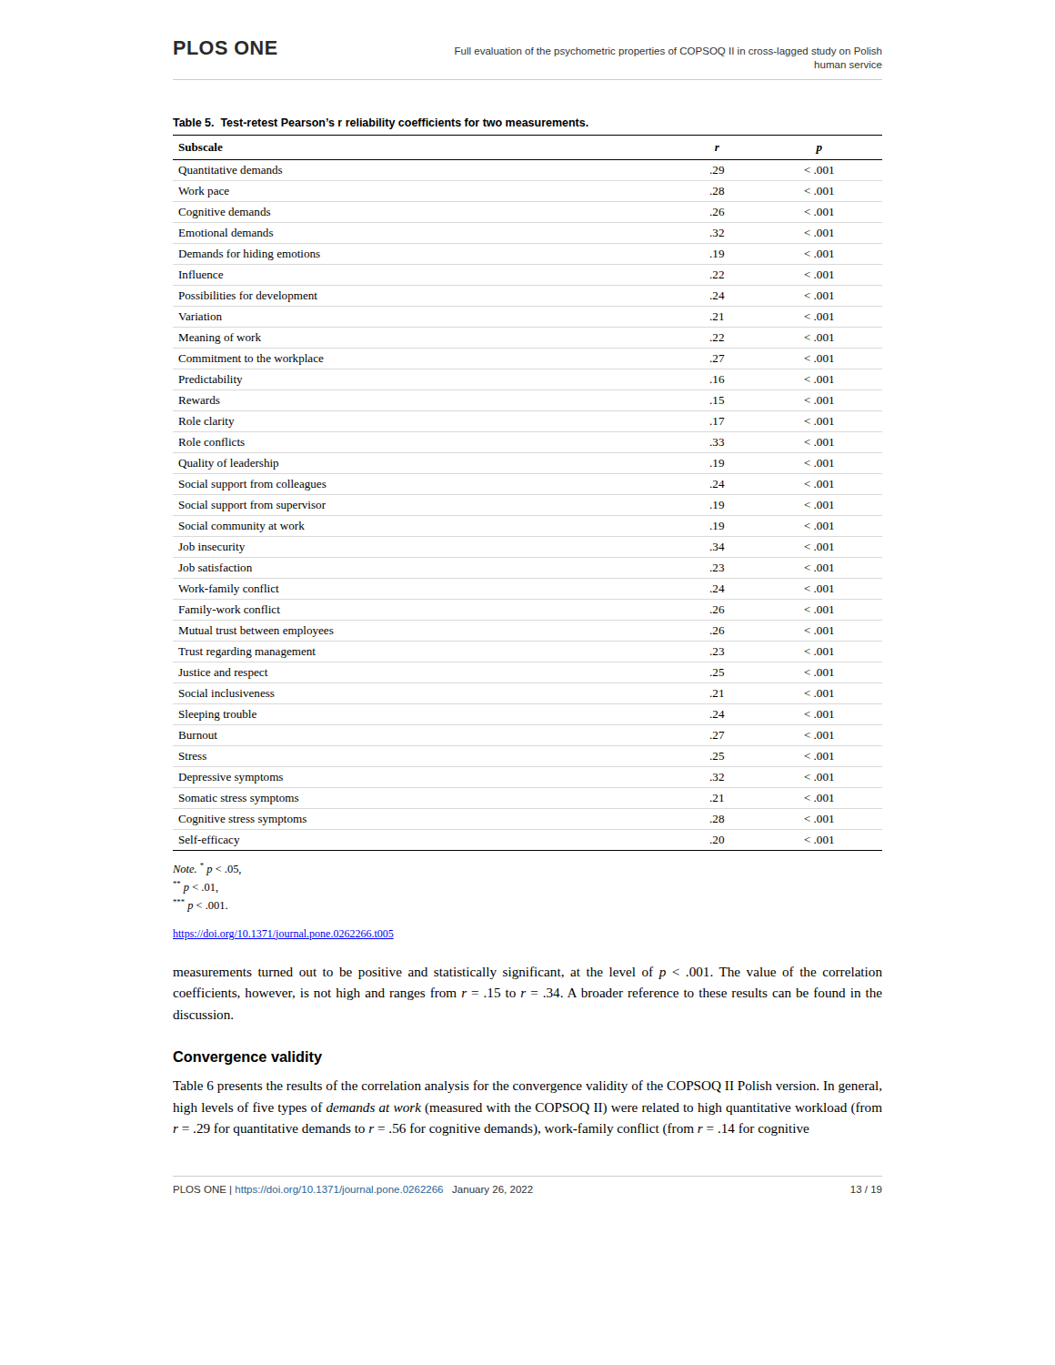PLOS ONE
Full evaluation of the psychometric properties of COPSOQ II in cross-lagged study on Polish human service
Table 5. Test-retest Pearson’s r reliability coefficients for two measurements.
| Subscale | r | p |
| --- | --- | --- |
| Quantitative demands | .29 | < .001 |
| Work pace | .28 | < .001 |
| Cognitive demands | .26 | < .001 |
| Emotional demands | .32 | < .001 |
| Demands for hiding emotions | .19 | < .001 |
| Influence | .22 | < .001 |
| Possibilities for development | .24 | < .001 |
| Variation | .21 | < .001 |
| Meaning of work | .22 | < .001 |
| Commitment to the workplace | .27 | < .001 |
| Predictability | .16 | < .001 |
| Rewards | .15 | < .001 |
| Role clarity | .17 | < .001 |
| Role conflicts | .33 | < .001 |
| Quality of leadership | .19 | < .001 |
| Social support from colleagues | .24 | < .001 |
| Social support from supervisor | .19 | < .001 |
| Social community at work | .19 | < .001 |
| Job insecurity | .34 | < .001 |
| Job satisfaction | .23 | < .001 |
| Work-family conflict | .24 | < .001 |
| Family-work conflict | .26 | < .001 |
| Mutual trust between employees | .26 | < .001 |
| Trust regarding management | .23 | < .001 |
| Justice and respect | .25 | < .001 |
| Social inclusiveness | .21 | < .001 |
| Sleeping trouble | .24 | < .001 |
| Burnout | .27 | < .001 |
| Stress | .25 | < .001 |
| Depressive symptoms | .32 | < .001 |
| Somatic stress symptoms | .21 | < .001 |
| Cognitive stress symptoms | .28 | < .001 |
| Self-efficacy | .20 | < .001 |
Note. * p < .05,
** p < .01,
*** p < .001.
https://doi.org/10.1371/journal.pone.0262266.t005
measurements turned out to be positive and statistically significant, at the level of p < .001. The value of the correlation coefficients, however, is not high and ranges from r = .15 to r = .34. A broader reference to these results can be found in the discussion.
Convergence validity
Table 6 presents the results of the correlation analysis for the convergence validity of the COPSOQ II Polish version. In general, high levels of five types of demands at work (measured with the COPSOQ II) were related to high quantitative workload (from r = .29 for quantitative demands to r = .56 for cognitive demands), work-family conflict (from r = .14 for cognitive
PLOS ONE | https://doi.org/10.1371/journal.pone.0262266 January 26, 2022
13 / 19